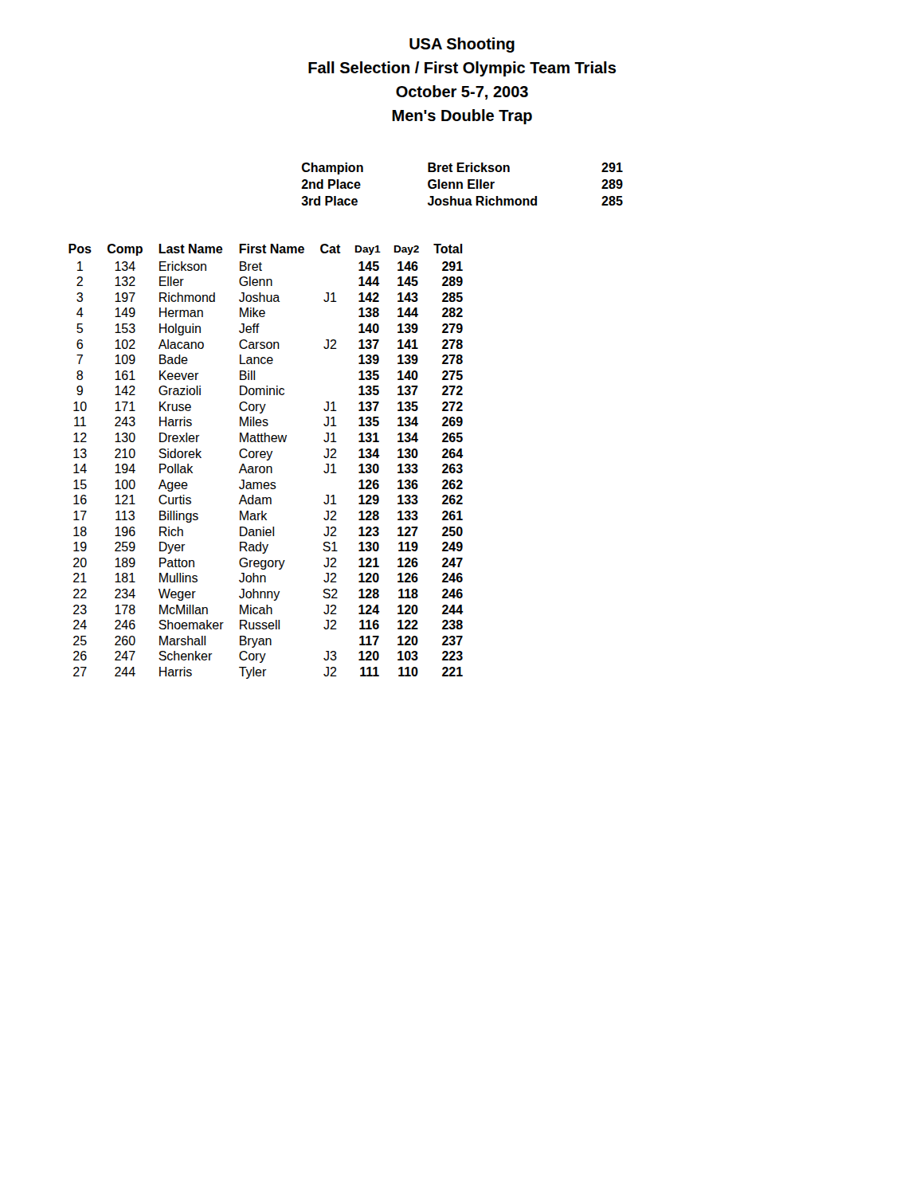USA Shooting
Fall Selection / First Olympic Team Trials
October 5-7, 2003
Men's Double Trap
| Champion | Bret Erickson | 291 |
| 2nd Place | Glenn Eller | 289 |
| 3rd Place | Joshua Richmond | 285 |
| Pos | Comp | Last Name | First Name | Cat | Day1 | Day2 | Total |
| --- | --- | --- | --- | --- | --- | --- | --- |
| 1 | 134 | Erickson | Bret | | 145 | 146 | 291 |
| 2 | 132 | Eller | Glenn | | 144 | 145 | 289 |
| 3 | 197 | Richmond | Joshua | J1 | 142 | 143 | 285 |
| 4 | 149 | Herman | Mike | | 138 | 144 | 282 |
| 5 | 153 | Holguin | Jeff | | 140 | 139 | 279 |
| 6 | 102 | Alacano | Carson | J2 | 137 | 141 | 278 |
| 7 | 109 | Bade | Lance | | 139 | 139 | 278 |
| 8 | 161 | Keever | Bill | | 135 | 140 | 275 |
| 9 | 142 | Grazioli | Dominic | | 135 | 137 | 272 |
| 10 | 171 | Kruse | Cory | J1 | 137 | 135 | 272 |
| 11 | 243 | Harris | Miles | J1 | 135 | 134 | 269 |
| 12 | 130 | Drexler | Matthew | J1 | 131 | 134 | 265 |
| 13 | 210 | Sidorek | Corey | J2 | 134 | 130 | 264 |
| 14 | 194 | Pollak | Aaron | J1 | 130 | 133 | 263 |
| 15 | 100 | Agee | James | | 126 | 136 | 262 |
| 16 | 121 | Curtis | Adam | J1 | 129 | 133 | 262 |
| 17 | 113 | Billings | Mark | J2 | 128 | 133 | 261 |
| 18 | 196 | Rich | Daniel | J2 | 123 | 127 | 250 |
| 19 | 259 | Dyer | Rady | S1 | 130 | 119 | 249 |
| 20 | 189 | Patton | Gregory | J2 | 121 | 126 | 247 |
| 21 | 181 | Mullins | John | J2 | 120 | 126 | 246 |
| 22 | 234 | Weger | Johnny | S2 | 128 | 118 | 246 |
| 23 | 178 | McMillan | Micah | J2 | 124 | 120 | 244 |
| 24 | 246 | Shoemaker | Russell | J2 | 116 | 122 | 238 |
| 25 | 260 | Marshall | Bryan | | 117 | 120 | 237 |
| 26 | 247 | Schenker | Cory | J3 | 120 | 103 | 223 |
| 27 | 244 | Harris | Tyler | J2 | 111 | 110 | 221 |